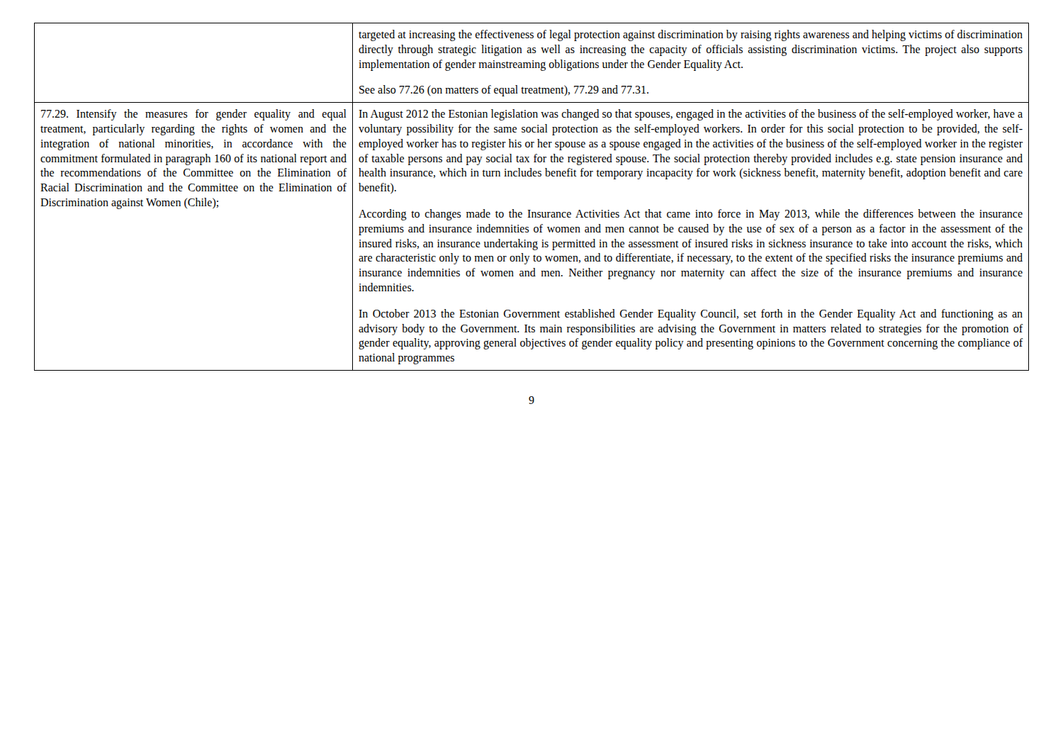| | targeted at increasing the effectiveness of legal protection against discrimination by raising rights awareness and helping victims of discrimination directly through strategic litigation as well as increasing the capacity of officials assisting discrimination victims. The project also supports implementation of gender mainstreaming obligations under the Gender Equality Act. See also 77.26 (on matters of equal treatment), 77.29 and 77.31. |
| 77.29. Intensify the measures for gender equality and equal treatment, particularly regarding the rights of women and the integration of national minorities, in accordance with the commitment formulated in paragraph 160 of its national report and the recommendations of the Committee on the Elimination of Racial Discrimination and the Committee on the Elimination of Discrimination against Women (Chile); | In August 2012 the Estonian legislation was changed so that spouses, engaged in the activities of the business of the self-employed worker, have a voluntary possibility for the same social protection as the self-employed workers. In order for this social protection to be provided, the self-employed worker has to register his or her spouse as a spouse engaged in the activities of the business of the self-employed worker in the register of taxable persons and pay social tax for the registered spouse. The social protection thereby provided includes e.g. state pension insurance and health insurance, which in turn includes benefit for temporary incapacity for work (sickness benefit, maternity benefit, adoption benefit and care benefit). According to changes made to the Insurance Activities Act that came into force in May 2013, while the differences between the insurance premiums and insurance indemnities of women and men cannot be caused by the use of sex of a person as a factor in the assessment of the insured risks, an insurance undertaking is permitted in the assessment of insured risks in sickness insurance to take into account the risks, which are characteristic only to men or only to women, and to differentiate, if necessary, to the extent of the specified risks the insurance premiums and insurance indemnities of women and men. Neither pregnancy nor maternity can affect the size of the insurance premiums and insurance indemnities. In October 2013 the Estonian Government established Gender Equality Council, set forth in the Gender Equality Act and functioning as an advisory body to the Government. Its main responsibilities are advising the Government in matters related to strategies for the promotion of gender equality, approving general objectives of gender equality policy and presenting opinions to the Government concerning the compliance of national programmes |
9